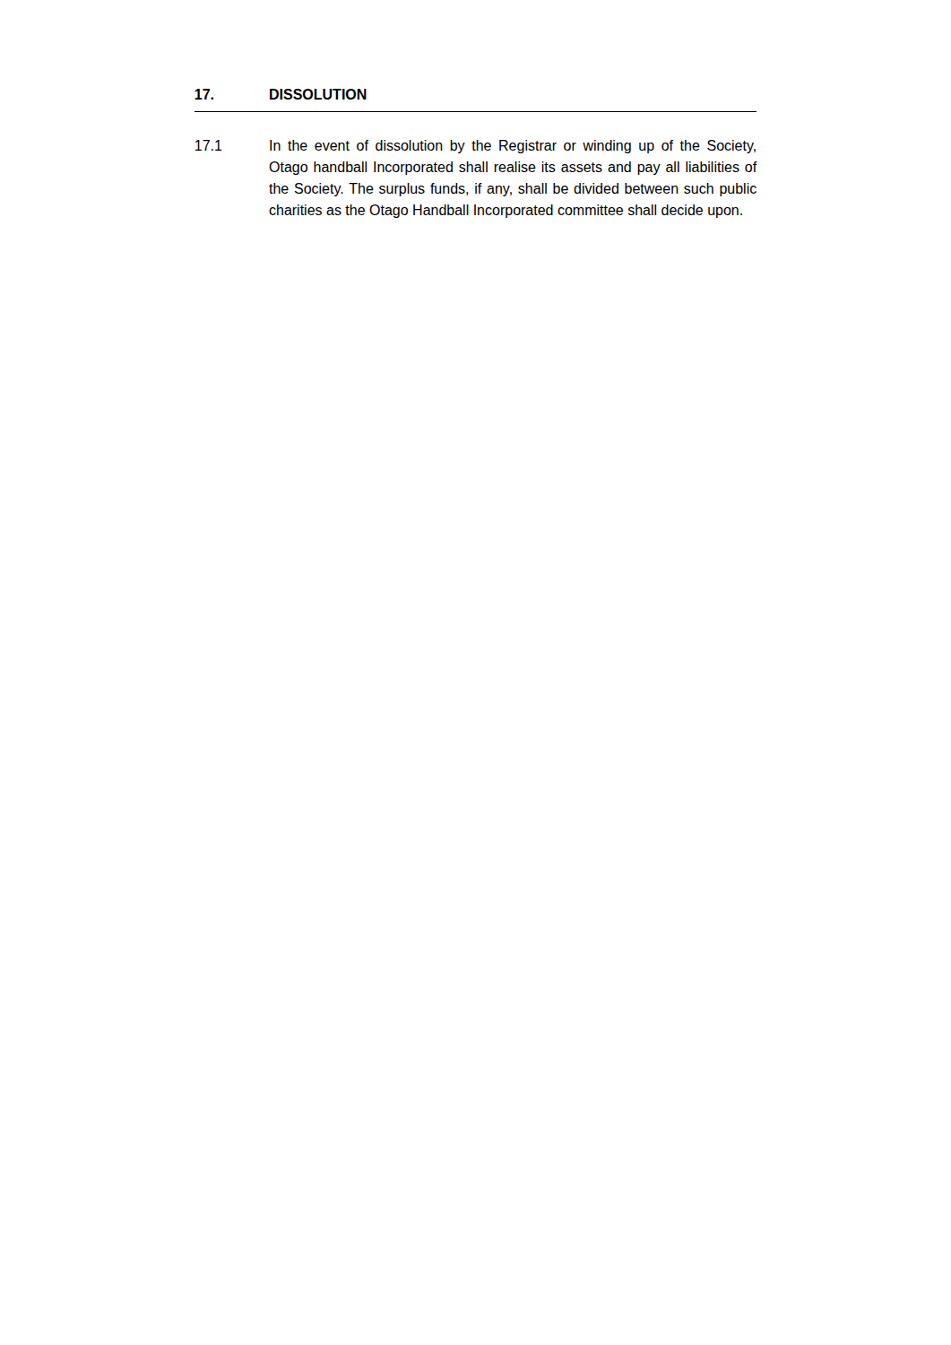17. DISSOLUTION
17.1 In the event of dissolution by the Registrar or winding up of the Society, Otago handball Incorporated shall realise its assets and pay all liabilities of the Society. The surplus funds, if any, shall be divided between such public charities as the Otago Handball Incorporated committee shall decide upon.